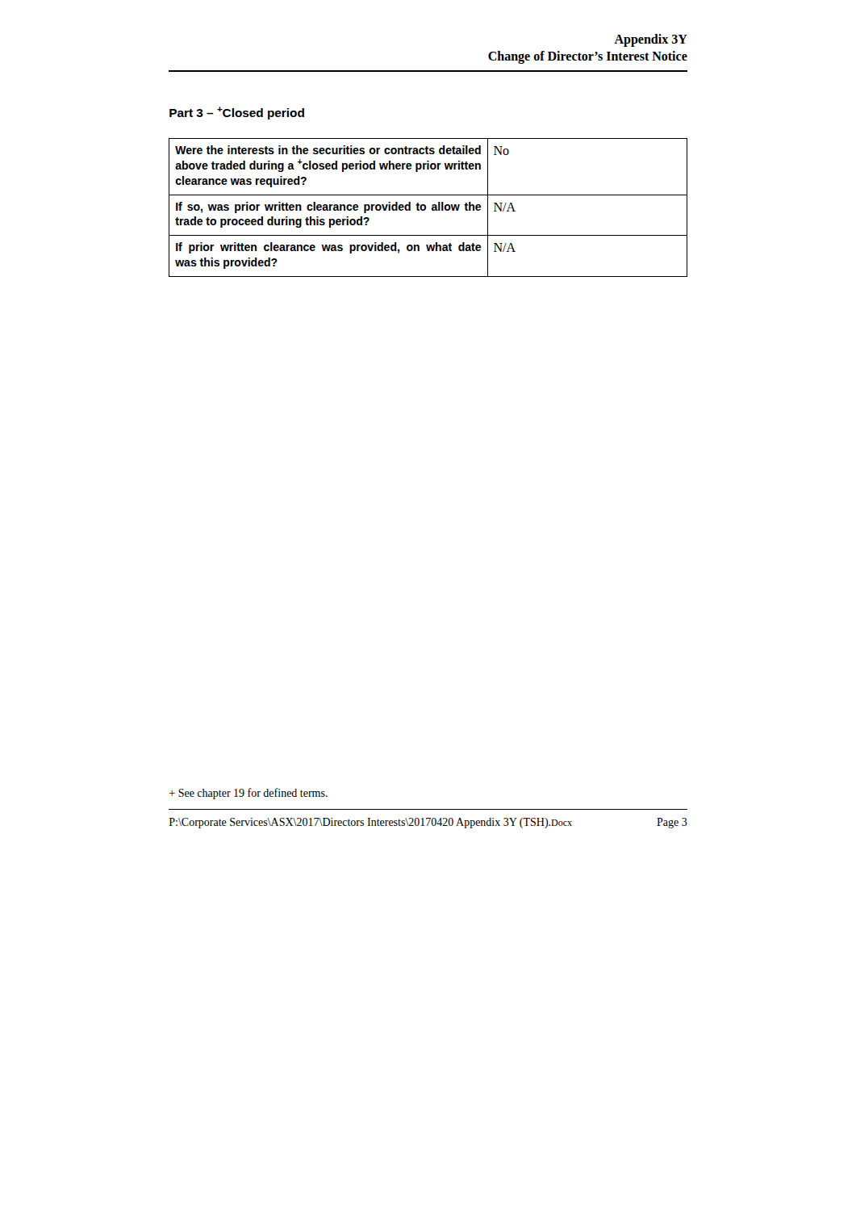Appendix 3Y
Change of Director’s Interest Notice
Part 3 – +Closed period
| Were the interests in the securities or contracts detailed above traded during a + closed period where prior written clearance was required? | No |
| If so, was prior written clearance provided to allow the trade to proceed during this period? | N/A |
| If prior written clearance was provided, on what date was this provided? | N/A |
+ See chapter 19 for defined terms.
P:\Corporate Services\ASX\2017\Directors Interests\20170420 Appendix 3Y (TSH).Docx
Page 3